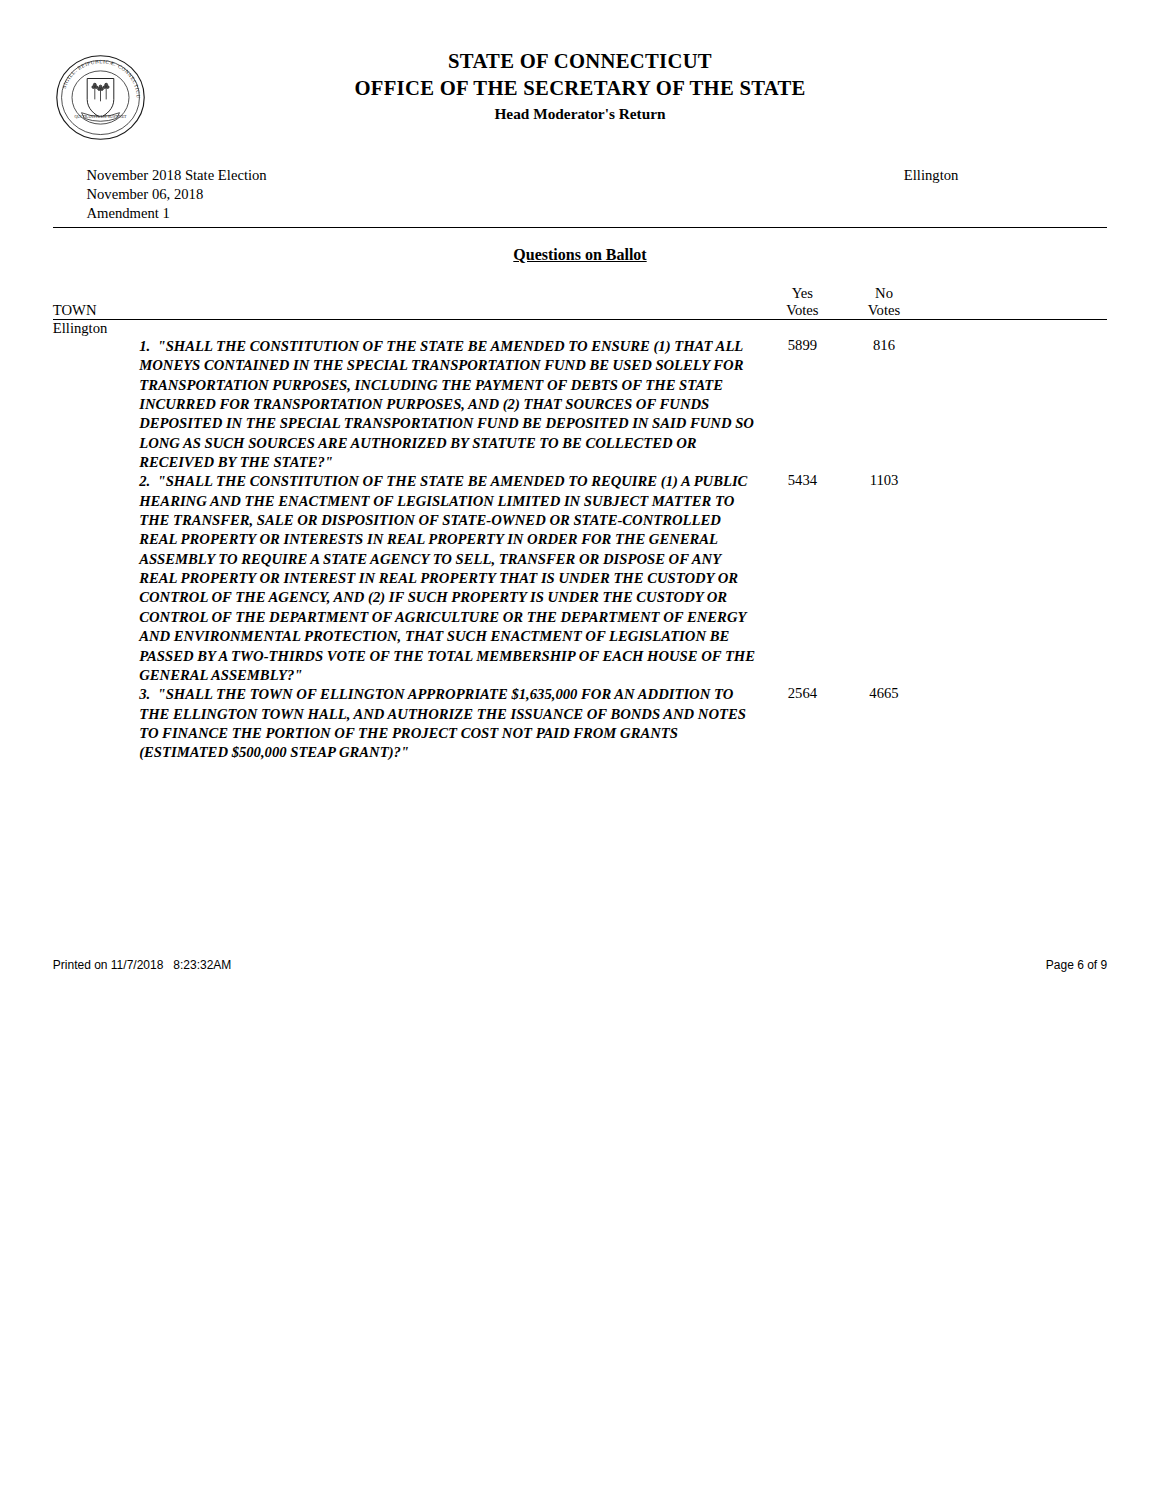QUI TRANSTULIT SUSTINET SIGILL. REIPUBLICÆ. CONNECTICUTÉNSIS
STATE OF CONNECTICUT
OFFICE OF THE SECRETARY OF THE STATE
Head Moderator's Return
Ellington
November 2018 State Election
November 06, 2018
Amendment 1
Questions on Ballot
| | | Yes | No | |
| TOWN | | Votes | Votes | |
| Ellington | | | | |
| | 1. "SHALL THE CONSTITUTION OF THE STATE BE AMENDED TO ENSURE (1) THAT ALL MONEYS CONTAINED IN THE SPECIAL TRANSPORTATION FUND BE USED SOLELY FOR TRANSPORTATION PURPOSES, INCLUDING THE PAYMENT OF DEBTS OF THE STATE INCURRED FOR TRANSPORTATION PURPOSES, AND (2) THAT SOURCES OF FUNDS DEPOSITED IN THE SPECIAL TRANSPORTATION FUND BE DEPOSITED IN SAID FUND SO LONG AS SUCH SOURCES ARE AUTHORIZED BY STATUTE TO BE COLLECTED OR RECEIVED BY THE STATE?" | 5899 | 816 | |
| | 2. "SHALL THE CONSTITUTION OF THE STATE BE AMENDED TO REQUIRE (1) A PUBLIC HEARING AND THE ENACTMENT OF LEGISLATION LIMITED IN SUBJECT MATTER TO THE TRANSFER, SALE OR DISPOSITION OF STATE-OWNED OR STATE-CONTROLLED REAL PROPERTY OR INTERESTS IN REAL PROPERTY IN ORDER FOR THE GENERAL ASSEMBLY TO REQUIRE A STATE AGENCY TO SELL, TRANSFER OR DISPOSE OF ANY REAL PROPERTY OR INTEREST IN REAL PROPERTY THAT IS UNDER THE CUSTODY OR CONTROL OF THE AGENCY, AND (2) IF SUCH PROPERTY IS UNDER THE CUSTODY OR CONTROL OF THE DEPARTMENT OF AGRICULTURE OR THE DEPARTMENT OF ENERGY AND ENVIRONMENTAL PROTECTION, THAT SUCH ENACTMENT OF LEGISLATION BE PASSED BY A TWO-THIRDS VOTE OF THE TOTAL MEMBERSHIP OF EACH HOUSE OF THE GENERAL ASSEMBLY?" | 5434 | 1103 | |
| | 3. "SHALL THE TOWN OF ELLINGTON APPROPRIATE $1,635,000 FOR AN ADDITION TO THE ELLINGTON TOWN HALL, AND AUTHORIZE THE ISSUANCE OF BONDS AND NOTES TO FINANCE THE PORTION OF THE PROJECT COST NOT PAID FROM GRANTS (ESTIMATED $500,000 STEAP GRANT)?" | 2564 | 4665 | |
Printed on 11/7/2018 8:23:32AM
Page 6 of 9